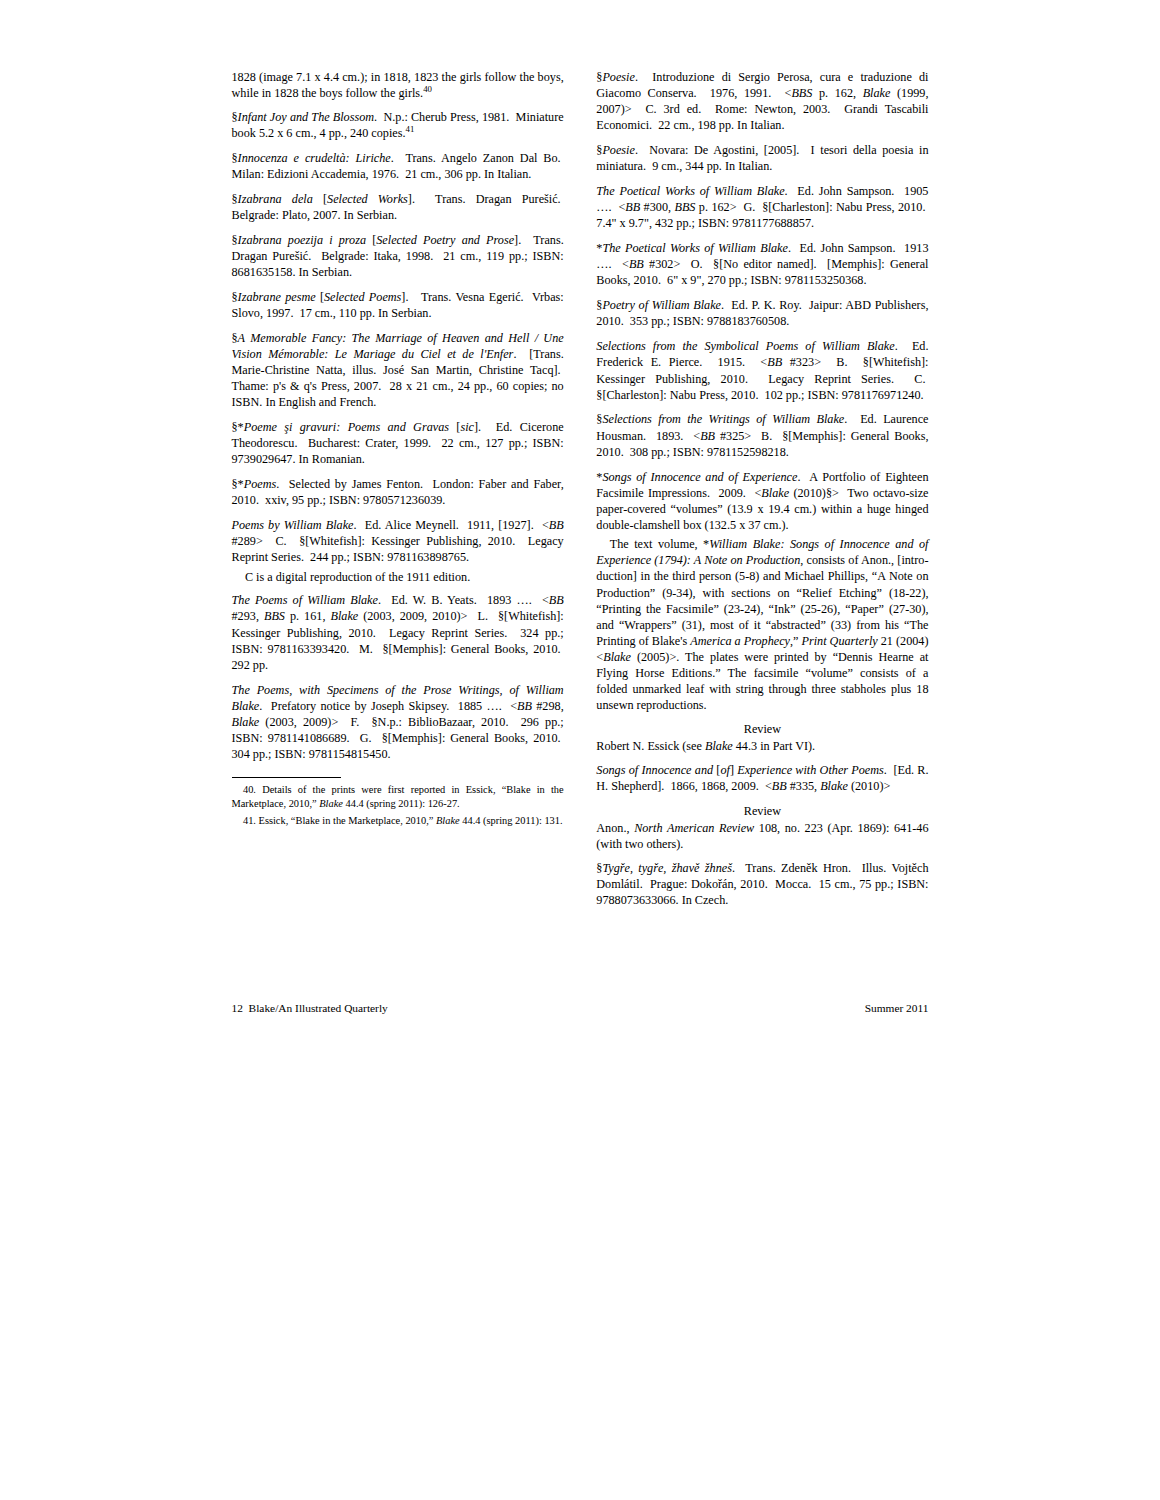1828 (image 7.1 x 4.4 cm.); in 1818, 1823 the girls follow the boys, while in 1828 the boys follow the girls.40
§Infant Joy and The Blossom. N.p.: Cherub Press, 1981. Miniature book 5.2 x 6 cm., 4 pp., 240 copies.41
§Innocenza e crudeltà: Liriche. Trans. Angelo Zanon Dal Bo. Milan: Edizioni Accademia, 1976. 21 cm., 306 pp. In Italian.
§Izabrana dela [Selected Works]. Trans. Dragan Purešić. Belgrade: Plato, 2007. In Serbian.
§Izabrana poezija i proza [Selected Poetry and Prose]. Trans. Dragan Purešić. Belgrade: Itaka, 1998. 21 cm., 119 pp.; ISBN: 8681635158. In Serbian.
§Izabrane pesme [Selected Poems]. Trans. Vesna Egerić. Vrbas: Slovo, 1997. 17 cm., 110 pp. In Serbian.
§A Memorable Fancy: The Marriage of Heaven and Hell / Une Vision Mémorable: Le Mariage du Ciel et de l'Enfer. [Trans. Marie-Christine Natta, illus. José San Martin, Christine Tacq]. Thame: p's & q's Press, 2007. 28 x 21 cm., 24 pp., 60 copies; no ISBN. In English and French.
§*Poeme şi gravuri: Poems and Gravas [sic]. Ed. Cicerone Theodorescu. Bucharest: Crater, 1999. 22 cm., 127 pp.; ISBN: 9739029647. In Romanian.
§*Poems. Selected by James Fenton. London: Faber and Faber, 2010. xxiv, 95 pp.; ISBN: 9780571236039.
Poems by William Blake. Ed. Alice Meynell. 1911, [1927]. <BB #289> C. §[Whitefish]: Kessinger Publishing, 2010. Legacy Reprint Series. 244 pp.; ISBN: 9781163898765.
C is a digital reproduction of the 1911 edition.
The Poems of William Blake. Ed. W. B. Yeats. 1893 …. <BB #293, BBS p. 161, Blake (2003, 2009, 2010)> L. §[Whitefish]: Kessinger Publishing, 2010. Legacy Reprint Series. 324 pp.; ISBN: 9781163393420. M. §[Memphis]: General Books, 2010. 292 pp.
The Poems, with Specimens of the Prose Writings, of William Blake. Prefatory notice by Joseph Skipsey. 1885 …. <BB #298, Blake (2003, 2009)> F. §N.p.: BiblioBazaar, 2010. 296 pp.; ISBN: 9781141086689. G. §[Memphis]: General Books, 2010. 304 pp.; ISBN: 9781154815450.
40. Details of the prints were first reported in Essick, “Blake in the Marketplace, 2010,” Blake 44.4 (spring 2011): 126-27.
41. Essick, “Blake in the Marketplace, 2010,” Blake 44.4 (spring 2011): 131.
§Poesie. Introduzione di Sergio Perosa, cura e traduzione di Giacomo Conserva. 1976, 1991. <BBS p. 162, Blake (1999, 2007)> C. 3rd ed. Rome: Newton, 2003. Grandi Tascabili Economici. 22 cm., 198 pp. In Italian.
§Poesie. Novara: De Agostini, [2005]. I tesori della poesia in miniatura. 9 cm., 344 pp. In Italian.
The Poetical Works of William Blake. Ed. John Sampson. 1905 …. <BB #300, BBS p. 162> G. §[Charleston]: Nabu Press, 2010. 7.4" x 9.7", 432 pp.; ISBN: 9781177688857.
*The Poetical Works of William Blake. Ed. John Sampson. 1913 …. <BB #302> O. §[No editor named]. [Memphis]: General Books, 2010. 6" x 9", 270 pp.; ISBN: 9781153250368.
§Poetry of William Blake. Ed. P. K. Roy. Jaipur: ABD Publishers, 2010. 353 pp.; ISBN: 9788183760508.
Selections from the Symbolical Poems of William Blake. Ed. Frederick E. Pierce. 1915. <BB #323> B. §[Whitefish]: Kessinger Publishing, 2010. Legacy Reprint Series. C. §[Charleston]: Nabu Press, 2010. 102 pp.; ISBN: 9781176971240.
§Selections from the Writings of William Blake. Ed. Laurence Housman. 1893. <BB #325> B. §[Memphis]: General Books, 2010. 308 pp.; ISBN: 9781152598218.
*Songs of Innocence and of Experience. A Portfolio of Eighteen Facsimile Impressions. 2009. <Blake (2010)§> Two octavo-size paper-covered “volumes” (13.9 x 19.4 cm.) within a huge hinged double-clamshell box (132.5 x 37 cm.).
The text volume, *William Blake: Songs of Innocence and of Experience (1794): A Note on Production, consists of Anon., [introduction] in the third person (5-8) and Michael Phillips, “A Note on Production” (9-34), with sections on “Relief Etching” (18-22), “Printing the Facsimile” (23-24), “Ink” (25-26), “Paper” (27-30), and “Wrappers” (31), most of it “abstracted” (33) from his “The Printing of Blake's America a Prophecy,” Print Quarterly 21 (2004) <Blake (2005)>. The plates were printed by “Dennis Hearne at Flying Horse Editions.” The facsimile “volume” consists of a folded unmarked leaf with string through three stabholes plus 18 unsewn reproductions.
Review
Robert N. Essick (see Blake 44.3 in Part VI).
Songs of Innocence and [of] Experience with Other Poems. [Ed. R. H. Shepherd]. 1866, 1868, 2009. <BB #335, Blake (2010)>
Review
Anon., North American Review 108, no. 223 (Apr. 1869): 641-46 (with two others).
§Tygře, tygře, žhavě žhneš. Trans. Zdeněk Hron. Illus. Vojtěch Domlátil. Prague: Dokořán, 2010. Mocca. 15 cm., 75 pp.; ISBN: 9788073633066. In Czech.
12 Blake/An Illustrated Quarterly
Summer 2011